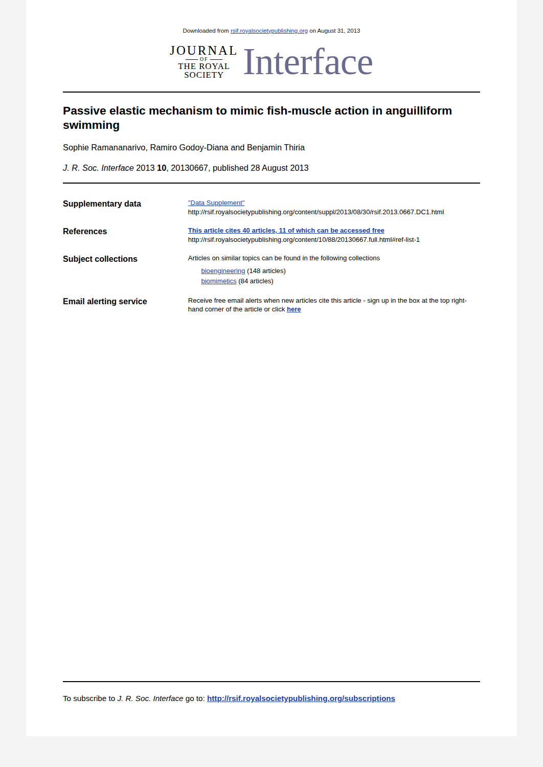Downloaded from rsif.royalsocietypublishing.org on August 31, 2013
| JOURNAL OF THE ROYAL SOCIETY | Interface |
Passive elastic mechanism to mimic fish-muscle action in anguilliform swimming
Sophie Ramananarivo, Ramiro Godoy-Diana and Benjamin Thiria
J. R. Soc. Interface 2013 10, 20130667, published 28 August 2013
| Supplementary data | "Data Supplement" http://rsif.royalsocietypublishing.org/content/suppl/2013/08/30/rsif.2013.0667.DC1.html |
| References | This article cites 40 articles, 11 of which can be accessed free http://rsif.royalsocietypublishing.org/content/10/88/20130667.full.html#ref-list-1 |
| Subject collections | Articles on similar topics can be found in the following collections bioengineering (148 articles) biomimetics (84 articles) |
| Email alerting service | Receive free email alerts when new articles cite this article - sign up in the box at the top right-hand corner of the article or click here |
To subscribe to J. R. Soc. Interface go to: http://rsif.royalsocietypublishing.org/subscriptions